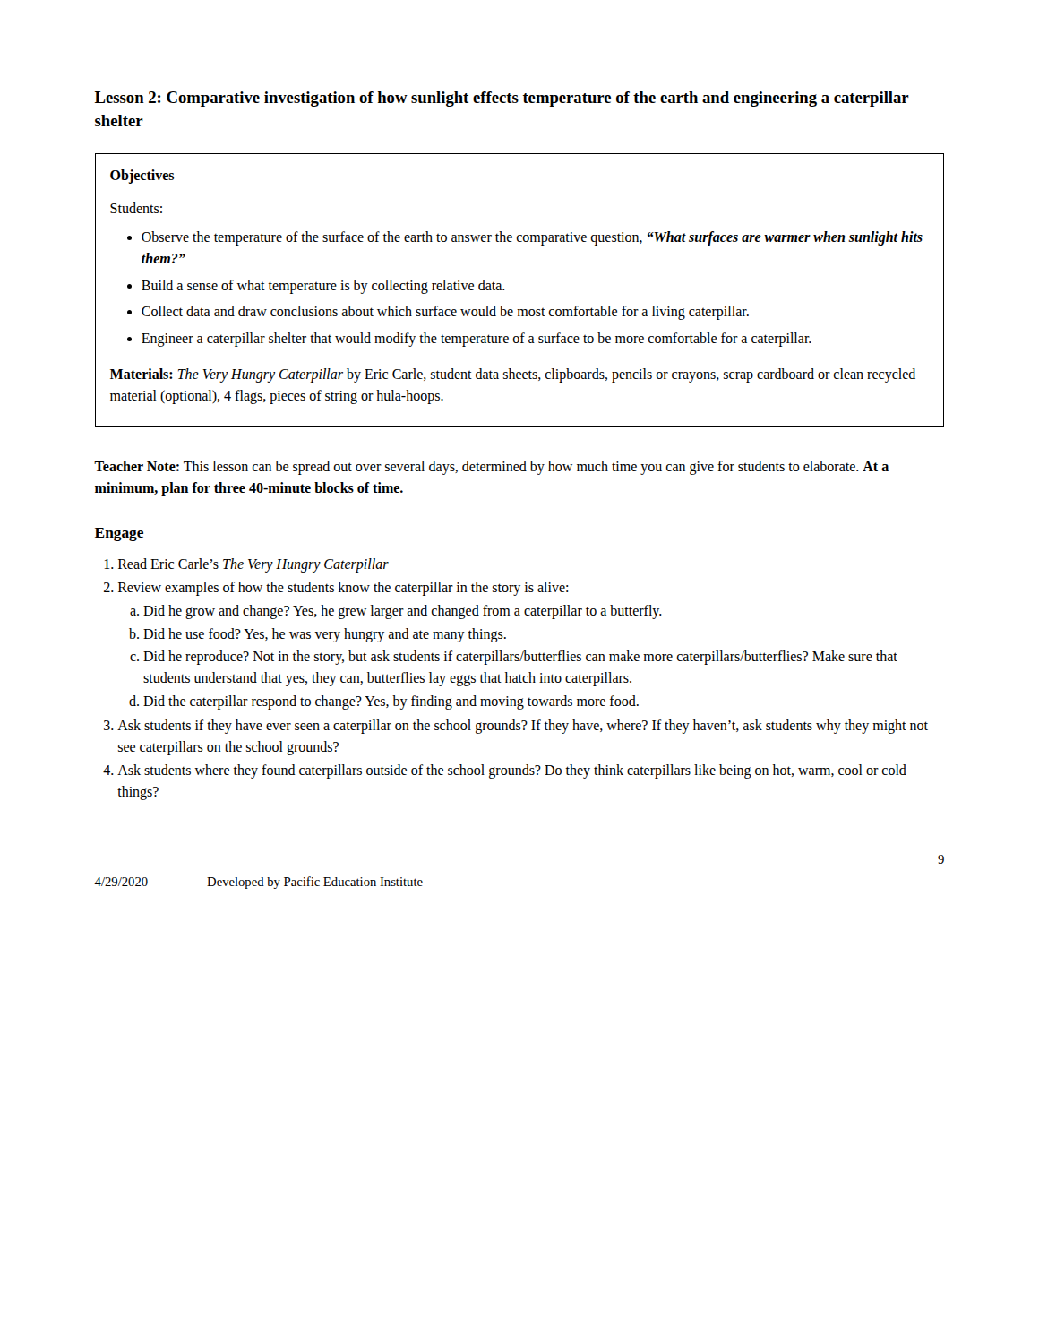Lesson 2: Comparative investigation of how sunlight effects temperature of the earth and engineering a caterpillar shelter
Objectives
Students:
Observe the temperature of the surface of the earth to answer the comparative question, “What surfaces are warmer when sunlight hits them?”
Build a sense of what temperature is by collecting relative data.
Collect data and draw conclusions about which surface would be most comfortable for a living caterpillar.
Engineer a caterpillar shelter that would modify the temperature of a surface to be more comfortable for a caterpillar.
Materials: The Very Hungry Caterpillar by Eric Carle, student data sheets, clipboards, pencils or crayons, scrap cardboard or clean recycled material (optional), 4 flags, pieces of string or hula-hoops.
Teacher Note: This lesson can be spread out over several days, determined by how much time you can give for students to elaborate. At a minimum, plan for three 40-minute blocks of time.
Engage
Read Eric Carle’s The Very Hungry Caterpillar
Review examples of how the students know the caterpillar in the story is alive:
Did he grow and change? Yes, he grew larger and changed from a caterpillar to a butterfly.
Did he use food? Yes, he was very hungry and ate many things.
Did he reproduce? Not in the story, but ask students if caterpillars/butterflies can make more caterpillars/butterflies? Make sure that students understand that yes, they can, butterflies lay eggs that hatch into caterpillars.
Did the caterpillar respond to change? Yes, by finding and moving towards more food.
Ask students if they have ever seen a caterpillar on the school grounds? If they have, where? If they haven’t, ask students why they might not see caterpillars on the school grounds?
Ask students where they found caterpillars outside of the school grounds? Do they think caterpillars like being on hot, warm, cool or cold things?
9
4/29/2020 Developed by Pacific Education Institute